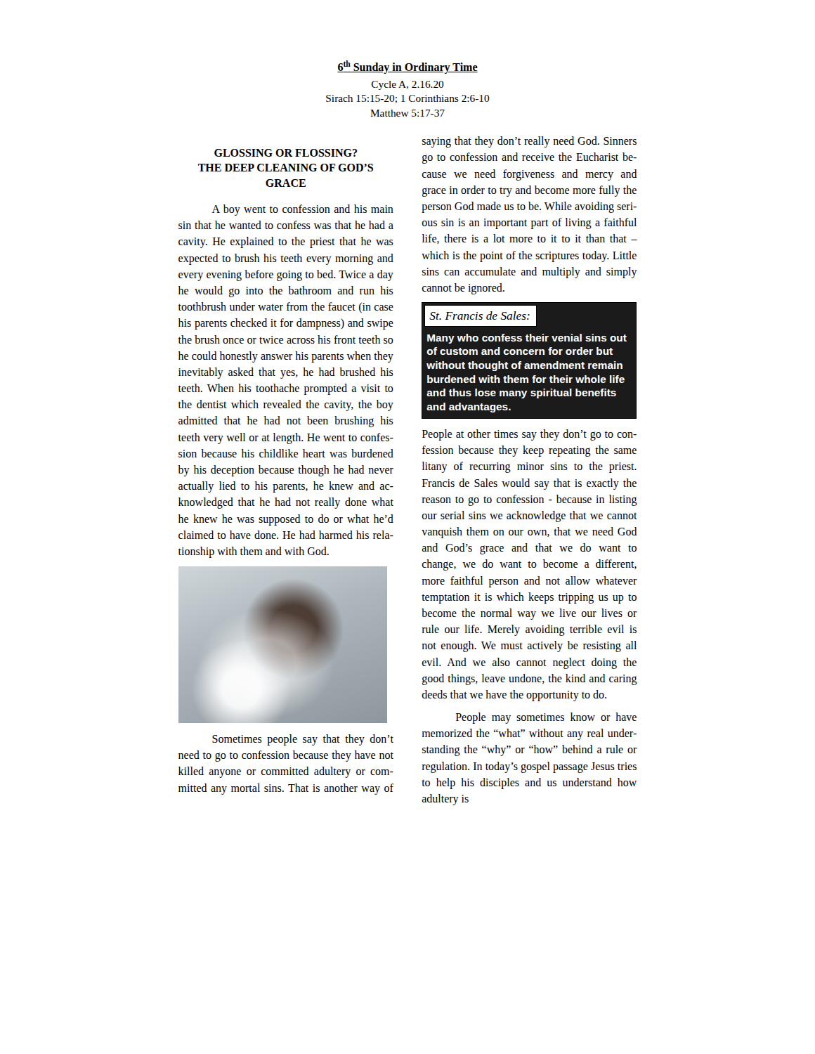6th Sunday in Ordinary Time
Cycle A, 2.16.20
Sirach 15:15-20; 1 Corinthians 2:6-10
Matthew 5:17-37
GLOSSING OR FLOSSING?
THE DEEP CLEANING OF GOD’S GRACE
A boy went to confession and his main sin that he wanted to confess was that he had a cavity. He explained to the priest that he was expected to brush his teeth every morning and every evening before going to bed. Twice a day he would go into the bathroom and run his toothbrush under water from the faucet (in case his parents checked it for dampness) and swipe the brush once or twice across his front teeth so he could honestly answer his parents when they inevitably asked that yes, he had brushed his teeth. When his toothache prompted a visit to the dentist which revealed the cavity, the boy admitted that he had not been brushing his teeth very well or at length. He went to confession because his childlike heart was burdened by his deception because though he had never actually lied to his parents, he knew and acknowledged that he had not really done what he knew he was supposed to do or what he’d claimed to have done. He had harmed his relationship with them and with God.
A boy brushing his teeth.
Sometimes people say that they don’t need to go to confession because they have not killed anyone or committed adultery or committed any mortal sins. That is another way of saying that they don’t really need God. Sinners go to confession and receive the Eucharist because we need forgiveness and mercy and grace in order to try and become more fully the person God made us to be. While avoiding serious sin is an important part of living a faithful life, there is a lot more to it to it than that – which is the point of the scriptures today. Little sins can accumulate and multiply and simply cannot be ignored.
St. Francis de Sales:
Many who confess their venial sins out of custom and concern for order but without thought of amendment remain burdened with them for their whole life and thus lose many spiritual benefits and advantages.
People at other times say they don’t go to confession because they keep repeating the same litany of recurring minor sins to the priest. Francis de Sales would say that is exactly the reason to go to confession - because in listing our serial sins we acknowledge that we cannot vanquish them on our own, that we need God and God’s grace and that we do want to change, we do want to become a different, more faithful person and not allow whatever temptation it is which keeps tripping us up to become the normal way we live our lives or rule our life. Merely avoiding terrible evil is not enough. We must actively be resisting all evil. And we also cannot neglect doing the good things, leave undone, the kind and caring deeds that we have the opportunity to do.
People may sometimes know or have memorized the “what” without any real understanding the “why” or “how” behind a rule or regulation. In today’s gospel passage Jesus tries to help his disciples and us understand how adultery is